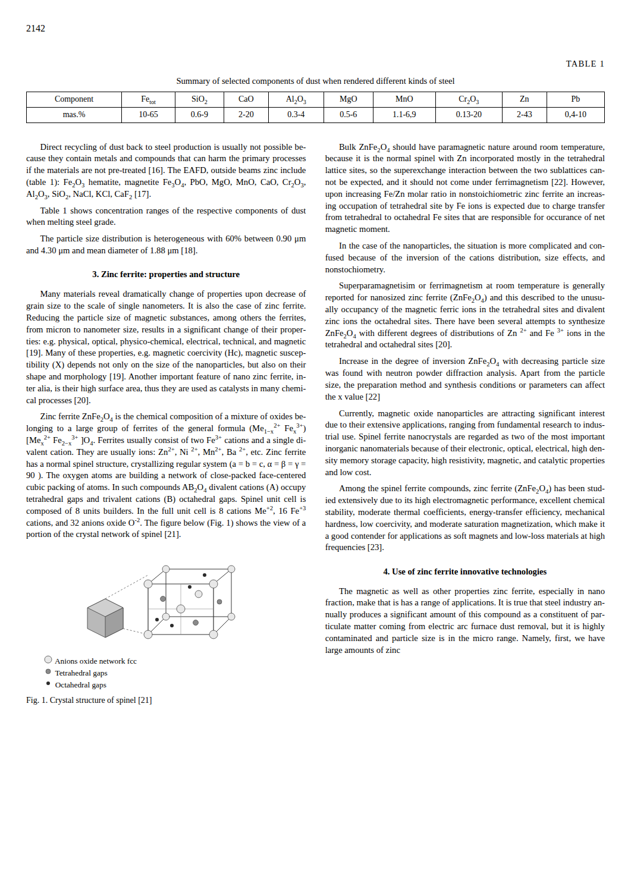2142
TABLE 1
Summary of selected components of dust when rendered different kinds of steel
| Component | Fe tot | SiO 2 | CaO | Al 2 O 3 | MgO | MnO | Cr 2 O 3 | Zn | Pb |
| mas.% | 10-65 | 0.6-9 | 2-20 | 0.3-4 | 0.5-6 | 1.1-6,9 | 0.13-20 | 2-43 | 0,4-10 |
Direct recycling of dust back to steel production is usually not possible because they contain metals and compounds that can harm the primary processes if the materials are not pre-treated [16]. The EAFD, outside beams zinc include (table 1): Fe2O3 hematite, magnetite Fe3O4, PbO, MgO, MnO, CaO, Cr2O3, Al2O3, SiO2, NaCl, KCl, CaF2 [17].
Table 1 shows concentration ranges of the respective components of dust when melting steel grade.
The particle size distribution is heterogeneous with 60% between 0.90 μm and 4.30 μm and mean diameter of 1.88 μm [18].
3. Zinc ferrite: properties and structure
Many materials reveal dramatically change of properties upon decrease of grain size to the scale of single nanometers. It is also the case of zinc ferrite. Reducing the particle size of magnetic substances, among others the ferrites, from micron to nanometer size, results in a significant change of their properties: e.g. physical, optical, physico-chemical, electrical, technical, and magnetic [19]. Many of these properties, e.g. magnetic coercivity (Hc), magnetic susceptibility (X) depends not only on the size of the nanoparticles, but also on their shape and morphology [19]. Another important feature of nano zinc ferrite, inter alia, is their high surface area, thus they are used as catalysts in many chemical processes [20].
Zinc ferrite ZnFe2O4 is the chemical composition of a mixture of oxides belonging to a large group of ferrites of the general formula (Me1−x2+ Fex3+)[Mex2+ Fe2−x3+ ]O4. Ferrites usually consist of two Fe3+ cations and a single divalent cation. They are usually ions: Zn2+, Ni 2+, Mn2+, Ba 2+, etc. Zinc ferrite has a normal spinel structure, crystallizing regular system (a = b = c, α = β = γ = 90 ). The oxygen atoms are building a network of close-packed face-centered cubic packing of atoms. In such compounds AB2O4 divalent cations (A) occupy tetrahedral gaps and trivalent cations (B) octahedral gaps. Spinel unit cell is composed of 8 units builders. In the full unit cell is 8 cations Me+2, 16 Fe+3 cations, and 32 anions oxide O-2. The figure below (Fig. 1) shows the view of a portion of the crystal network of spinel [21].
Anions oxide network fcc
Tetrahedral gaps
Octahedral gaps
Fig. 1. Crystal structure of spinel [21]
Bulk ZnFe2O4 should have paramagnetic nature around room temperature, because it is the normal spinel with Zn incorporated mostly in the tetrahedral lattice sites, so the superexchange interaction between the two sublattices cannot be expected, and it should not come under ferrimagnetism [22]. However, upon increasing Fe/Zn molar ratio in nonstoichiometric zinc ferrite an increasing occupation of tetrahedral site by Fe ions is expected due to charge transfer from tetrahedral to octahedral Fe sites that are responsible for occurance of net magnetic moment.
In the case of the nanoparticles, the situation is more complicated and confused because of the inversion of the cations distribution, size effects, and nonstochiometry.
Superparamagnetisim or ferrimagnetism at room temperature is generally reported for nanosized zinc ferrite (ZnFe2O4) and this described to the unusually occupancy of the magnetic ferric ions in the tetrahedral sites and divalent zinc ions the octahedral sites. There have been several attempts to synthesize ZnFe2O4 with different degrees of distributions of Zn 2+ and Fe 3+ ions in the tetrahedral and octahedral sites [20].
Increase in the degree of inversion ZnFe2O4 with decreasing particle size was found with neutron powder diffraction analysis. Apart from the particle size, the preparation method and synthesis conditions or parameters can affect the x value [22]
Currently, magnetic oxide nanoparticles are attracting significant interest due to their extensive applications, ranging from fundamental research to industrial use. Spinel ferrite nanocrystals are regarded as two of the most important inorganic nanomaterials because of their electronic, optical, electrical, high density memory storage capacity, high resistivity, magnetic, and catalytic properties and low cost.
Among the spinel ferrite compounds, zinc ferrite (ZnFe2O4) has been studied extensively due to its high electromagnetic performance, excellent chemical stability, moderate thermal coefficients, energy-transfer efficiency, mechanical hardness, low coercivity, and moderate saturation magnetization, which make it a good contender for applications as soft magnets and low-loss materials at high frequencies [23].
4. Use of zinc ferrite innovative technologies
The magnetic as well as other properties zinc ferrite, especially in nano fraction, make that is has a range of applications. It is true that steel industry annually produces a significant amount of this compound as a constituent of particulate matter coming from electric arc furnace dust removal, but it is highly contaminated and particle size is in the micro range. Namely, first, we have large amounts of zinc